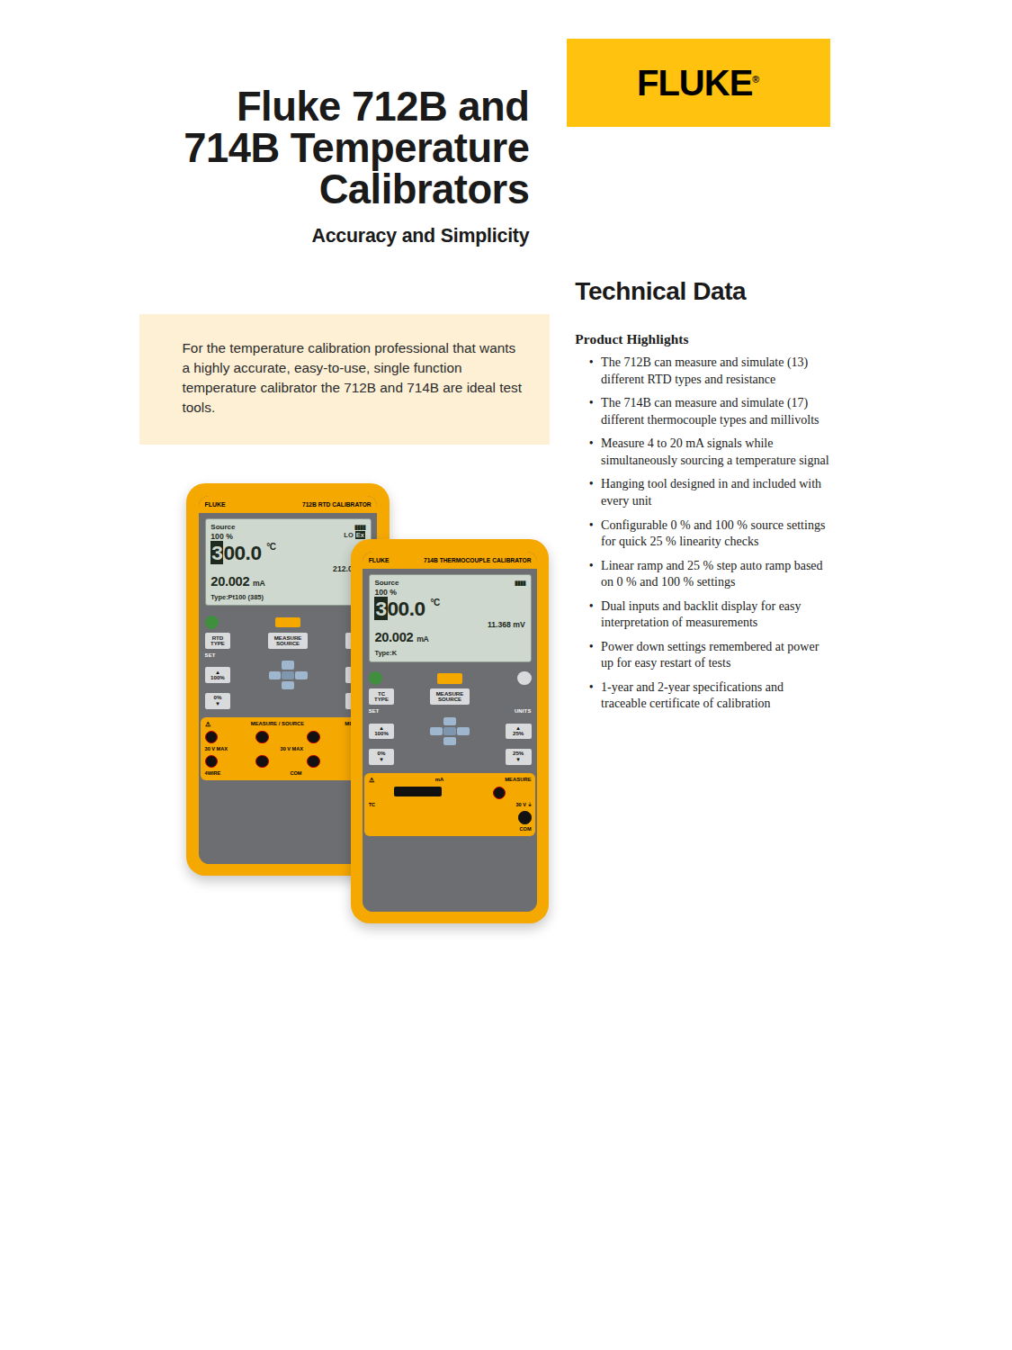Fluke 712B and
714B Temperature
Calibrators
Accuracy and Simplicity
FLUKE®
For the temperature calibration professional that wants a highly accurate, easy-to-use, single function temperature calibrator the 712B and 714B are ideal test tools.
FLUKE 712B RTD CALIBRATOR
Source▮▮▮▮
100 % LO Ex
300.0 °C
212.05 Ω
20.002 mA
Type:Pt100 (385)
RTD
TYPE MEASURE
SOURCE 2 3
WIRE
SET UNITS
▲
100%
▲
25%
0%
▼ 25%
▼
⚠MEASURE / SOURCE MEASURE
30 V MAX 30 V MAX 30 V ⏚
4WIRE COM
FLUKE 714B THERMOCOUPLE CALIBRATOR
Source▮▮▮▮
100 %
300.0 °C
11.368 mV
20.002 mA
Type:K
TC
TYPE MEASURE
SOURCE
SET UNITS
▲
100%
▲
25%
0%
▼ 25%
▼
⚠mA MEASURE
TC 30 V ⏚
COM
Technical Data
Product Highlights
The 712B can measure and simulate (13) different RTD types and resistance
The 714B can measure and simulate (17) different thermocouple types and millivolts
Measure 4 to 20 mA signals while simultaneously sourcing a temperature signal
Hanging tool designed in and included with every unit
Configurable 0 % and 100 % source settings for quick 25 % linearity checks
Linear ramp and 25 % step auto ramp based on 0 % and 100 % settings
Dual inputs and backlit display for easy interpretation of measurements
Power down settings remembered at power up for easy restart of tests
1-year and 2-year specifications and traceable certificate of calibration